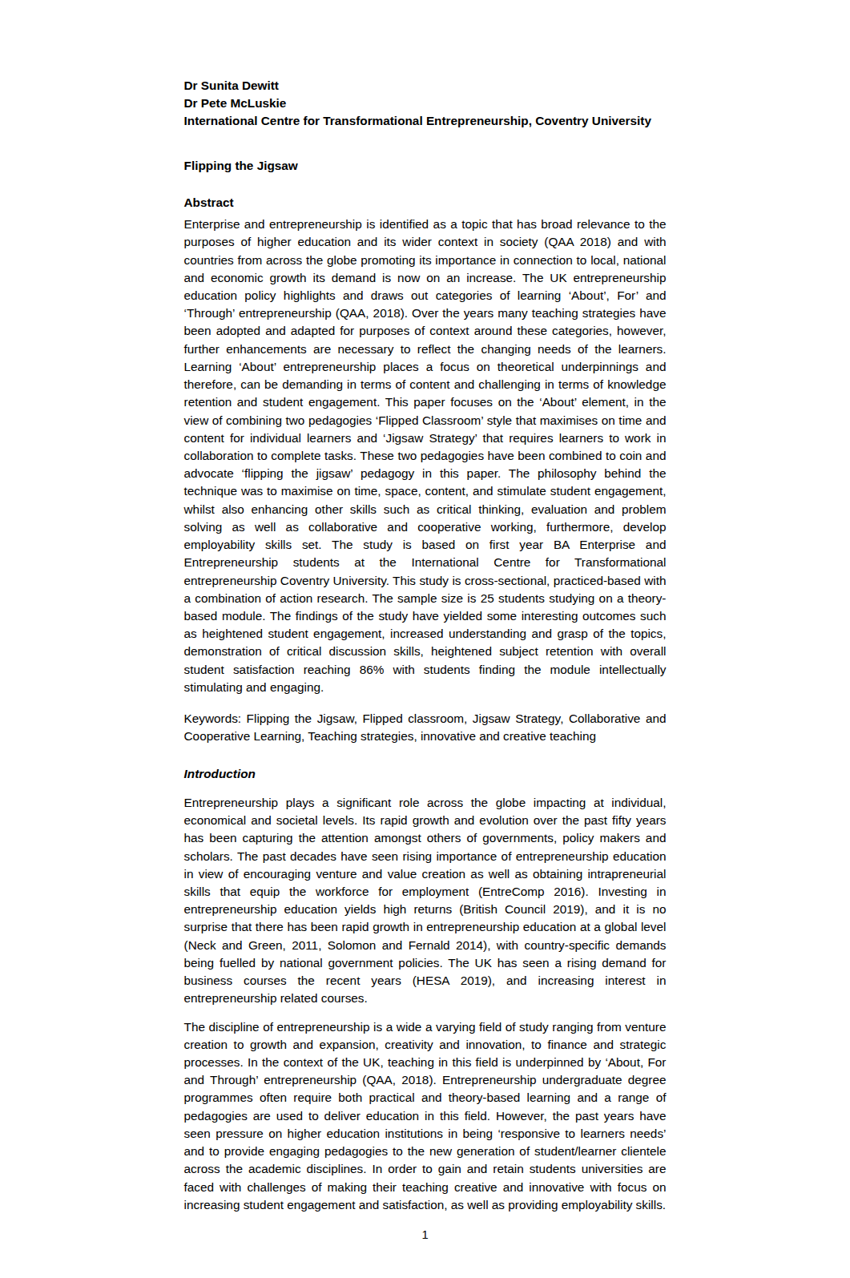Dr Sunita Dewitt
Dr Pete McLuskie
International Centre for Transformational Entrepreneurship, Coventry University
Flipping the Jigsaw
Abstract
Enterprise and entrepreneurship is identified as a topic that has broad relevance to the purposes of higher education and its wider context in society (QAA 2018) and with countries from across the globe promoting its importance in connection to local, national and economic growth its demand is now on an increase. The UK entrepreneurship education policy highlights and draws out categories of learning ‘About’, For’ and ‘Through’ entrepreneurship (QAA, 2018). Over the years many teaching strategies have been adopted and adapted for purposes of context around these categories, however, further enhancements are necessary to reflect the changing needs of the learners. Learning ‘About’ entrepreneurship places a focus on theoretical underpinnings and therefore, can be demanding in terms of content and challenging in terms of knowledge retention and student engagement. This paper focuses on the ‘About’ element, in the view of combining two pedagogies ‘Flipped Classroom’ style that maximises on time and content for individual learners and ‘Jigsaw Strategy’ that requires learners to work in collaboration to complete tasks. These two pedagogies have been combined to coin and advocate ‘flipping the jigsaw’ pedagogy in this paper. The philosophy behind the technique was to maximise on time, space, content, and stimulate student engagement, whilst also enhancing other skills such as critical thinking, evaluation and problem solving as well as collaborative and cooperative working, furthermore, develop employability skills set. The study is based on first year BA Enterprise and Entrepreneurship students at the International Centre for Transformational entrepreneurship Coventry University. This study is cross-sectional, practiced-based with a combination of action research. The sample size is 25 students studying on a theory-based module. The findings of the study have yielded some interesting outcomes such as heightened student engagement, increased understanding and grasp of the topics, demonstration of critical discussion skills, heightened subject retention with overall student satisfaction reaching 86% with students finding the module intellectually stimulating and engaging.
Keywords: Flipping the Jigsaw, Flipped classroom, Jigsaw Strategy, Collaborative and Cooperative Learning, Teaching strategies, innovative and creative teaching
Introduction
Entrepreneurship plays a significant role across the globe impacting at individual, economical and societal levels. Its rapid growth and evolution over the past fifty years has been capturing the attention amongst others of governments, policy makers and scholars. The past decades have seen rising importance of entrepreneurship education in view of encouraging venture and value creation as well as obtaining intrapreneurial skills that equip the workforce for employment (EntreComp 2016). Investing in entrepreneurship education yields high returns (British Council 2019), and it is no surprise that there has been rapid growth in entrepreneurship education at a global level (Neck and Green, 2011, Solomon and Fernald 2014), with country-specific demands being fuelled by national government policies. The UK has seen a rising demand for business courses the recent years (HESA 2019), and increasing interest in entrepreneurship related courses.
The discipline of entrepreneurship is a wide a varying field of study ranging from venture creation to growth and expansion, creativity and innovation, to finance and strategic processes. In the context of the UK, teaching in this field is underpinned by ‘About, For and Through’ entrepreneurship (QAA, 2018). Entrepreneurship undergraduate degree programmes often require both practical and theory-based learning and a range of pedagogies are used to deliver education in this field. However, the past years have seen pressure on higher education institutions in being ‘responsive to learners needs’ and to provide engaging pedagogies to the new generation of student/learner clientele across the academic disciplines. In order to gain and retain students universities are faced with challenges of making their teaching creative and innovative with focus on increasing student engagement and satisfaction, as well as providing employability skills.
1